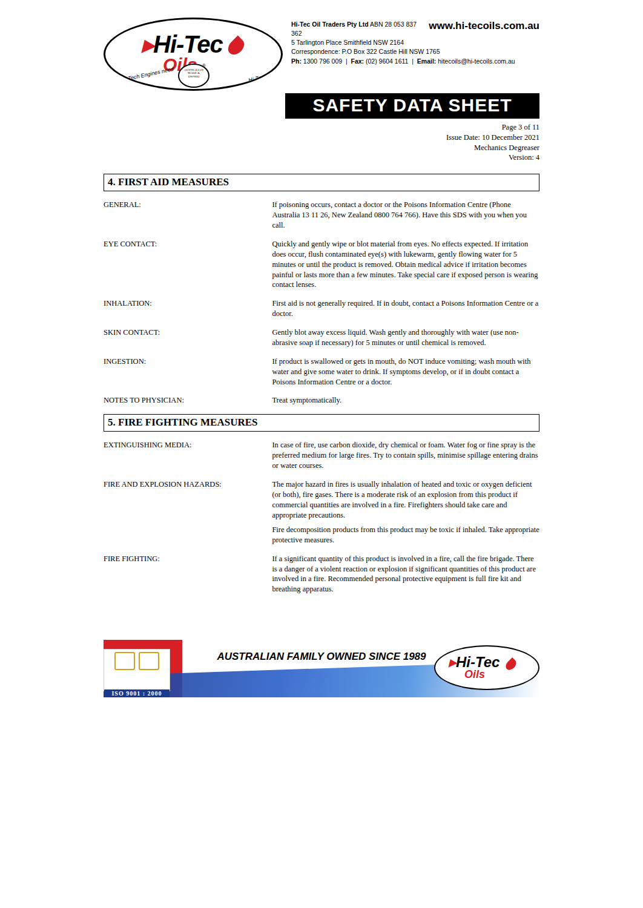▸Hi-Tec
Oils
®
AUSTRALIAN
MADE &
OWNED
High Tech Engines need
Hi-Tec Oils
www.hi-tecoils.com.au
Hi-Tec Oil Traders Pty Ltd ABN 28 053 837 362
5 Tarlington Place Smithfield NSW 2164
Correspondence: P.O Box 322 Castle Hill NSW 1765
Ph: 1300 796 009 | Fax: (02) 9604 1611 | Email: hitecoils@hi-tecoils.com.au
SAFETY DATA SHEET
Page 3 of 11
Issue Date: 10 December 2021
Mechanics Degreaser
Version: 4
4. FIRST AID MEASURES
GENERAL:
If poisoning occurs, contact a doctor or the Poisons Information Centre (Phone Australia 13 11 26, New Zealand 0800 764 766). Have this SDS with you when you call.
EYE CONTACT:
Quickly and gently wipe or blot material from eyes. No effects expected. If irritation does occur, flush contaminated eye(s) with lukewarm, gently flowing water for 5 minutes or until the product is removed. Obtain medical advice if irritation becomes painful or lasts more than a few minutes. Take special care if exposed person is wearing contact lenses.
INHALATION:
First aid is not generally required. If in doubt, contact a Poisons Information Centre or a doctor.
SKIN CONTACT:
Gently blot away excess liquid. Wash gently and thoroughly with water (use non-abrasive soap if necessary) for 5 minutes or until chemical is removed.
INGESTION:
If product is swallowed or gets in mouth, do NOT induce vomiting; wash mouth with water and give some water to drink. If symptoms develop, or if in doubt contact a Poisons Information Centre or a doctor.
NOTES TO PHYSICIAN:
Treat symptomatically.
5. FIRE FIGHTING MEASURES
EXTINGUISHING MEDIA:
In case of fire, use carbon dioxide, dry chemical or foam. Water fog or fine spray is the preferred medium for large fires. Try to contain spills, minimise spillage entering drains or water courses.
FIRE AND EXPLOSION HAZARDS:
The major hazard in fires is usually inhalation of heated and toxic or oxygen deficient (or both), fire gases. There is a moderate risk of an explosion from this product if commercial quantities are involved in a fire. Firefighters should take care and appropriate precautions.
Fire decomposition products from this product may be toxic if inhaled. Take appropriate protective measures.
FIRE FIGHTING:
If a significant quantity of this product is involved in a fire, call the fire brigade. There is a danger of a violent reaction or explosion if significant quantities of this product are involved in a fire. Recommended personal protective equipment is full fire kit and breathing apparatus.
AUSTRALIAN FAMILY OWNED SINCE 1989
ISO 9001 : 2000
▸Hi-Tec
Oils